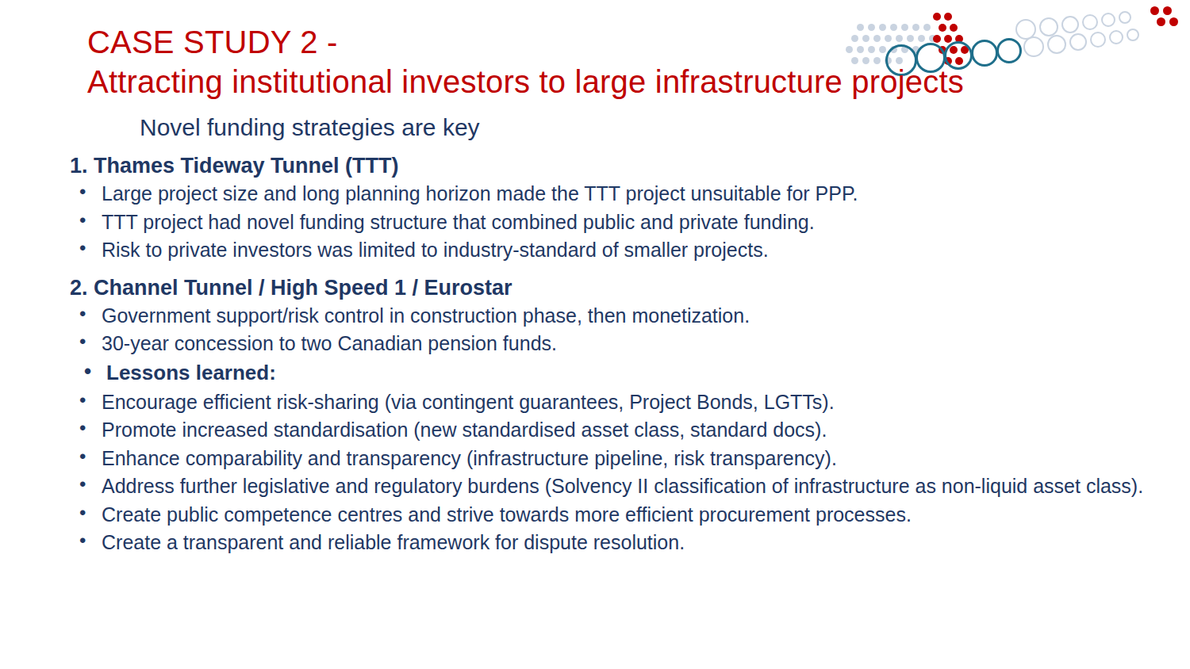CASE STUDY 2 -
Attracting institutional investors to large infrastructure projects
Novel funding strategies are key
1. Thames Tideway Tunnel (TTT)
Large project size and long planning horizon made the TTT project unsuitable for PPP.
TTT project had novel funding structure that combined public and private funding.
Risk to private investors was limited to industry-standard of smaller projects.
2. Channel Tunnel / High Speed 1 / Eurostar
Government support/risk control in construction phase, then monetization.
30-year concession to two Canadian pension funds.
Lessons learned:
Encourage efficient risk-sharing (via contingent guarantees, Project Bonds, LGTTs).
Promote increased standardisation (new standardised asset class, standard docs).
Enhance comparability and transparency (infrastructure pipeline, risk transparency).
Address further legislative and regulatory burdens (Solvency II classification of infrastructure as non-liquid asset class).
Create public competence centres and strive towards more efficient procurement processes.
Create a transparent and reliable framework for dispute resolution.